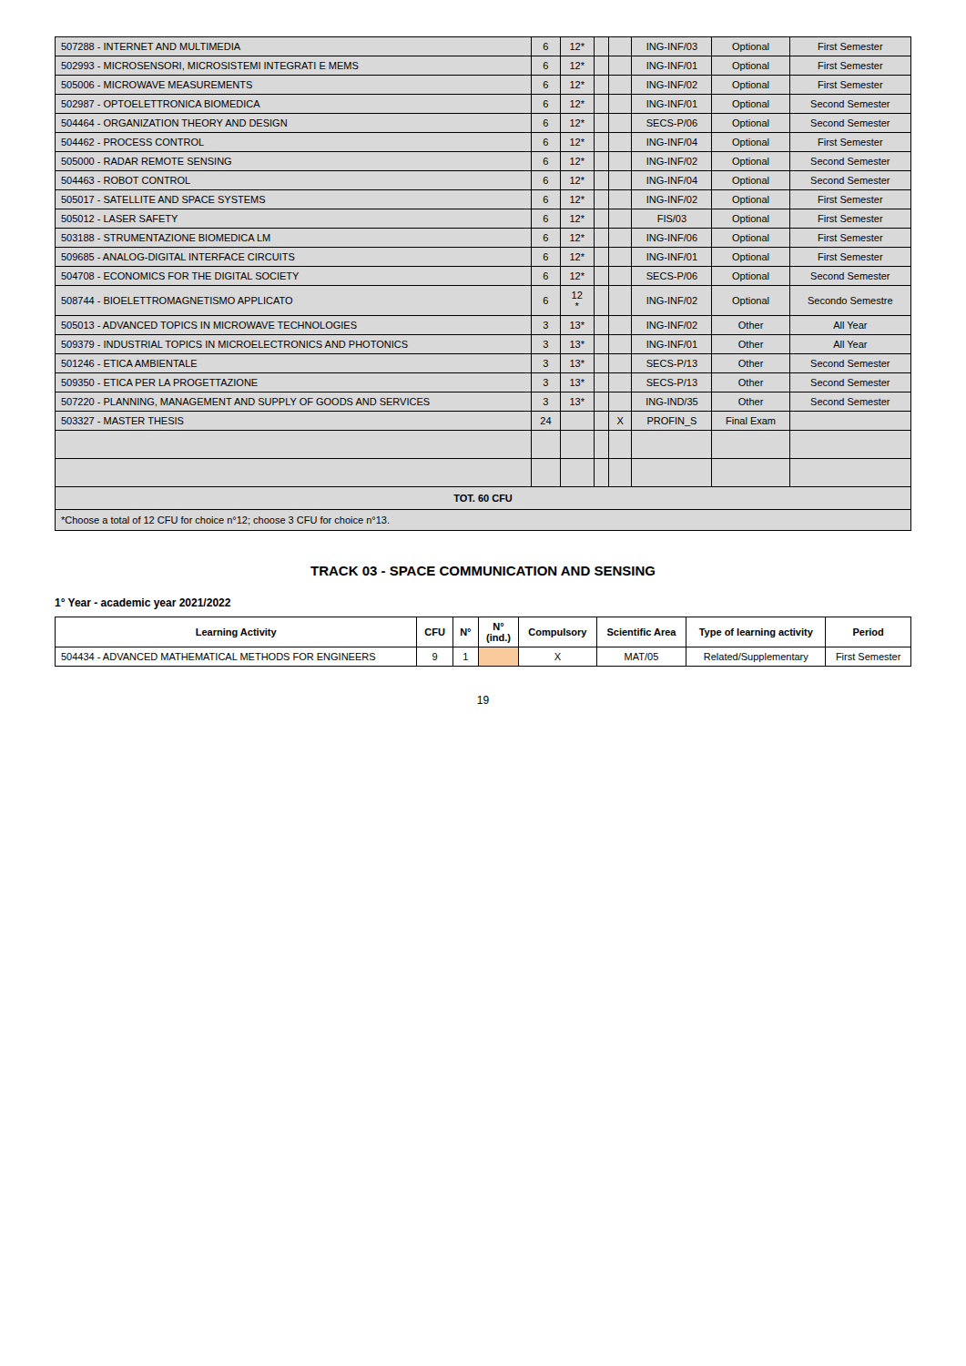| 507288 - INTERNET AND MULTIMEDIA | 6 | 12* | | | ING-INF/03 | Optional | First Semester |
| 502993 - MICROSENSORI, MICROSISTEMI INTEGRATI E MEMS | 6 | 12* | | | ING-INF/01 | Optional | First Semester |
| 505006 - MICROWAVE MEASUREMENTS | 6 | 12* | | | ING-INF/02 | Optional | First Semester |
| 502987 - OPTOELETTRONICA BIOMEDICA | 6 | 12* | | | ING-INF/01 | Optional | Second Semester |
| 504464 - ORGANIZATION THEORY AND DESIGN | 6 | 12* | | | SECS-P/06 | Optional | Second Semester |
| 504462 - PROCESS CONTROL | 6 | 12* | | | ING-INF/04 | Optional | First Semester |
| 505000 - RADAR REMOTE SENSING | 6 | 12* | | | ING-INF/02 | Optional | Second Semester |
| 504463 - ROBOT CONTROL | 6 | 12* | | | ING-INF/04 | Optional | Second Semester |
| 505017 - SATELLITE AND SPACE SYSTEMS | 6 | 12* | | | ING-INF/02 | Optional | First Semester |
| 505012 - LASER SAFETY | 6 | 12* | | | FIS/03 | Optional | First Semester |
| 503188 - STRUMENTAZIONE BIOMEDICA LM | 6 | 12* | | | ING-INF/06 | Optional | First Semester |
| 509685 - ANALOG-DIGITAL INTERFACE CIRCUITS | 6 | 12* | | | ING-INF/01 | Optional | First Semester |
| 504708 - ECONOMICS FOR THE DIGITAL SOCIETY | 6 | 12* | | | SECS-P/06 | Optional | Second Semester |
| 508744 - BIOELETTROMAGNETISMO APPLICATO | 6 | 12 * | | | ING-INF/02 | Optional | Secondo Semestre |
| 505013 - ADVANCED TOPICS IN MICROWAVE TECHNOLOGIES | 3 | 13* | | | ING-INF/02 | Other | All Year |
| 509379 - INDUSTRIAL TOPICS IN MICROELECTRONICS AND PHOTONICS | 3 | 13* | | | ING-INF/01 | Other | All Year |
| 501246 - ETICA AMBIENTALE | 3 | 13* | | | SECS-P/13 | Other | Second Semester |
| 509350 - ETICA PER LA PROGETTAZIONE | 3 | 13* | | | SECS-P/13 | Other | Second Semester |
| 507220 - PLANNING, MANAGEMENT AND SUPPLY OF GOODS AND SERVICES | 3 | 13* | | | ING-IND/35 | Other | Second Semester |
| 503327 - MASTER THESIS | 24 | | | X | PROFIN_S | Final Exam | |
| TOT. 60 CFU |
| *Choose a total of 12 CFU for choice n°12; choose 3 CFU for choice n°13. |
TRACK 03 - SPACE COMMUNICATION AND SENSING
1° Year - academic year 2021/2022
| Learning Activity | CFU | N° | N° (ind.) | Compulsory | Scientific Area | Type of learning activity | Period |
| --- | --- | --- | --- | --- | --- | --- | --- |
| 504434 - ADVANCED MATHEMATICAL METHODS FOR ENGINEERS | 9 | 1 | | X | MAT/05 | Related/Supplementary | First Semester |
19